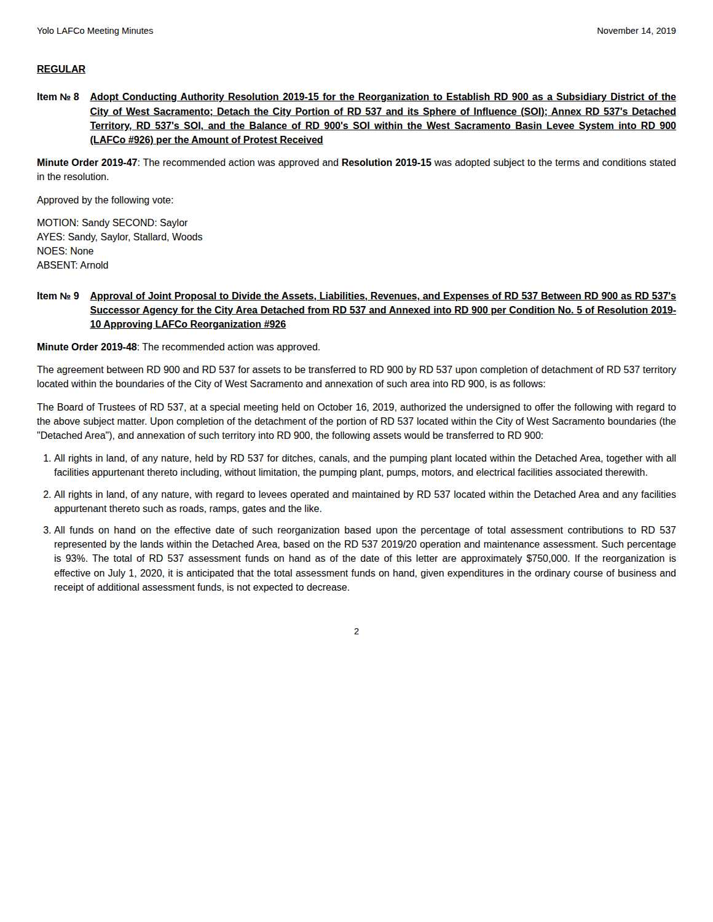Yolo LAFCo Meeting Minutes November 14, 2019
REGULAR
Item № 8 Adopt Conducting Authority Resolution 2019-15 for the Reorganization to Establish RD 900 as a Subsidiary District of the City of West Sacramento; Detach the City Portion of RD 537 and its Sphere of Influence (SOI); Annex RD 537's Detached Territory, RD 537's SOI, and the Balance of RD 900's SOI within the West Sacramento Basin Levee System into RD 900 (LAFCo #926) per the Amount of Protest Received
Minute Order 2019-47: The recommended action was approved and Resolution 2019-15 was adopted subject to the terms and conditions stated in the resolution.
Approved by the following vote:
MOTION: Sandy SECOND: Saylor
AYES: Sandy, Saylor, Stallard, Woods
NOES: None
ABSENT: Arnold
Item № 9 Approval of Joint Proposal to Divide the Assets, Liabilities, Revenues, and Expenses of RD 537 Between RD 900 as RD 537's Successor Agency for the City Area Detached from RD 537 and Annexed into RD 900 per Condition No. 5 of Resolution 2019-10 Approving LAFCo Reorganization #926
Minute Order 2019-48: The recommended action was approved.
The agreement between RD 900 and RD 537 for assets to be transferred to RD 900 by RD 537 upon completion of detachment of RD 537 territory located within the boundaries of the City of West Sacramento and annexation of such area into RD 900, is as follows:
The Board of Trustees of RD 537, at a special meeting held on October 16, 2019, authorized the undersigned to offer the following with regard to the above subject matter. Upon completion of the detachment of the portion of RD 537 located within the City of West Sacramento boundaries (the "Detached Area"), and annexation of such territory into RD 900, the following assets would be transferred to RD 900:
All rights in land, of any nature, held by RD 537 for ditches, canals, and the pumping plant located within the Detached Area, together with all facilities appurtenant thereto including, without limitation, the pumping plant, pumps, motors, and electrical facilities associated therewith.
All rights in land, of any nature, with regard to levees operated and maintained by RD 537 located within the Detached Area and any facilities appurtenant thereto such as roads, ramps, gates and the like.
All funds on hand on the effective date of such reorganization based upon the percentage of total assessment contributions to RD 537 represented by the lands within the Detached Area, based on the RD 537 2019/20 operation and maintenance assessment. Such percentage is 93%. The total of RD 537 assessment funds on hand as of the date of this letter are approximately $750,000. If the reorganization is effective on July 1, 2020, it is anticipated that the total assessment funds on hand, given expenditures in the ordinary course of business and receipt of additional assessment funds, is not expected to decrease.
2